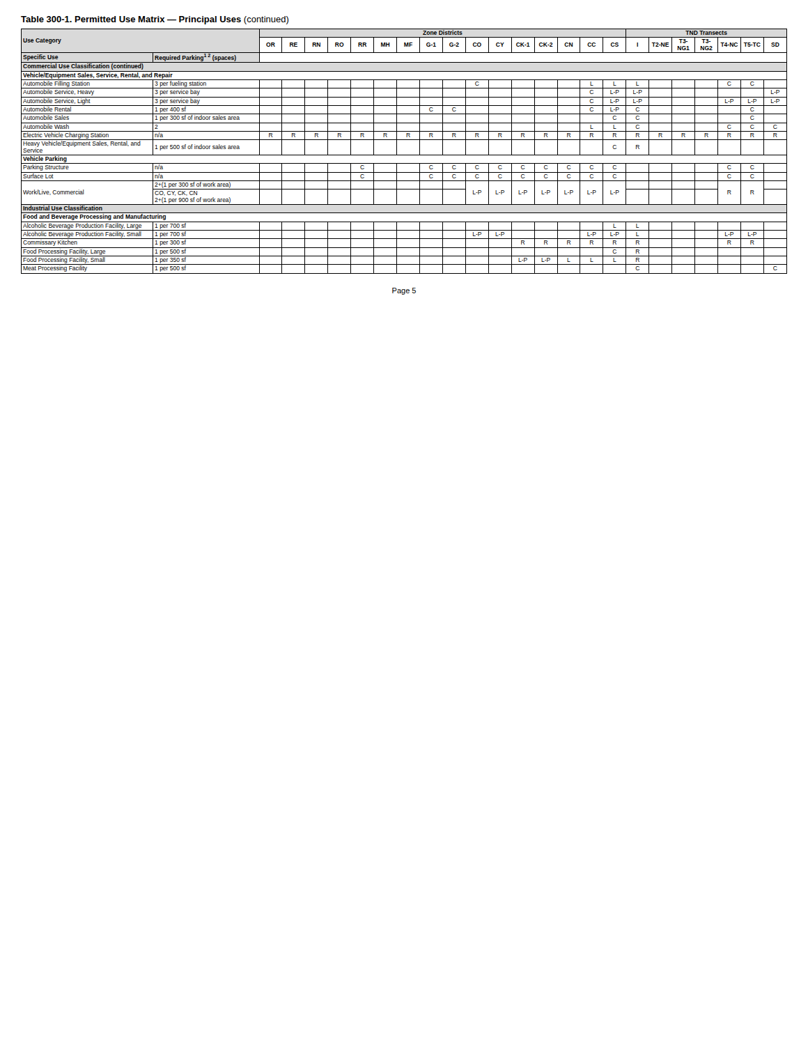Table 300-1. Permitted Use Matrix — Principal Uses (continued)
| Use Category | Zone Districts | TND Transects |
| --- | --- | --- |
| OR | RE | RN | RO | RR | MH | MF | G-1 | G-2 | CO | CY | CK-1 | CK-2 | CN | CC | CS | I | T2-NE | T3-NG1 | T3-NG2 | T4-NC | T5-TC | SD |
| Specific Use | Required Parking 1 2 (spaces) | |
| Commercial Use Classification (continued) |
| Vehicle/Equipment Sales, Service, Rental, and Repair |
| Automobile Filling Station | 3 per fueling station | | | | | | | | | | C | | | | | L | L | L | | | | C | C | |
| Automobile Service, Heavy | 3 per service bay | | | | | | | | | | | | | | | C | L-P | L-P | | | | | | L-P |
| Automobile Service, Light | 3 per service bay | | | | | | | | | | | | | | | C | L-P | L-P | | | | L-P | L-P | L-P |
| Automobile Rental | 1 per 400 sf | | | | | | | | C | C | | | | | | C | L-P | C | | | | | C | |
| Automobile Sales | 1 per 300 sf of indoor sales area | | | | | | | | | | | | | | | | C | C | | | | | C | |
| Automobile Wash | 2 | | | | | | | | | | | | | | | L | L | C | | | | C | C | C |
| Electric Vehicle Charging Station | n/a | R | R | R | R | R | R | R | R | R | R | R | R | R | R | R | R | R | R | R | R | R | R | R |
| Heavy Vehicle/Equipment Sales, Rental, and Service | 1 per 500 sf of indoor sales area | | | | | | | | | | | | | | | | C | R | | | | | | |
| Vehicle Parking |
| Parking Structure | n/a | | | | | C | | | C | C | C | C | C | C | C | C | C | | | | | C | C | |
| Surface Lot | n/a | | | | | C | | | C | C | C | C | C | C | C | C | C | | | | | C | C | |
| Work/Live, Commercial | 2+(1 per 300 sf of work area) | | | | | | | | | | L-P | L-P | L-P | L-P | L-P | L-P | L-P | | | | | R | R | |
| CO, CY, CK, CN 2+(1 per 900 sf of work area) | | | | | | | | | | | | | | |
| Industrial Use Classification |
| Food and Beverage Processing and Manufacturing |
| Alcoholic Beverage Production Facility, Large | 1 per 700 sf | | | | | | | | | | | | | | | | L | L | | | | | | |
| Alcoholic Beverage Production Facility, Small | 1 per 700 sf | | | | | | | | | | L-P | L-P | | | | L-P | L-P | L | | | | L-P | L-P | |
| Commissary Kitchen | 1 per 300 sf | | | | | | | | | | | | R | R | R | R | R | R | | | | R | R | |
| Food Processing Facility, Large | 1 per 500 sf | | | | | | | | | | | | | | | | C | R | | | | | | |
| Food Processing Facility, Small | 1 per 350 sf | | | | | | | | | | | | L-P | L-P | L | L | L | R | | | | | | |
| Meat Processing Facility | 1 per 500 sf | | | | | | | | | | | | | | | | | C | | | | | | C |
Page 5